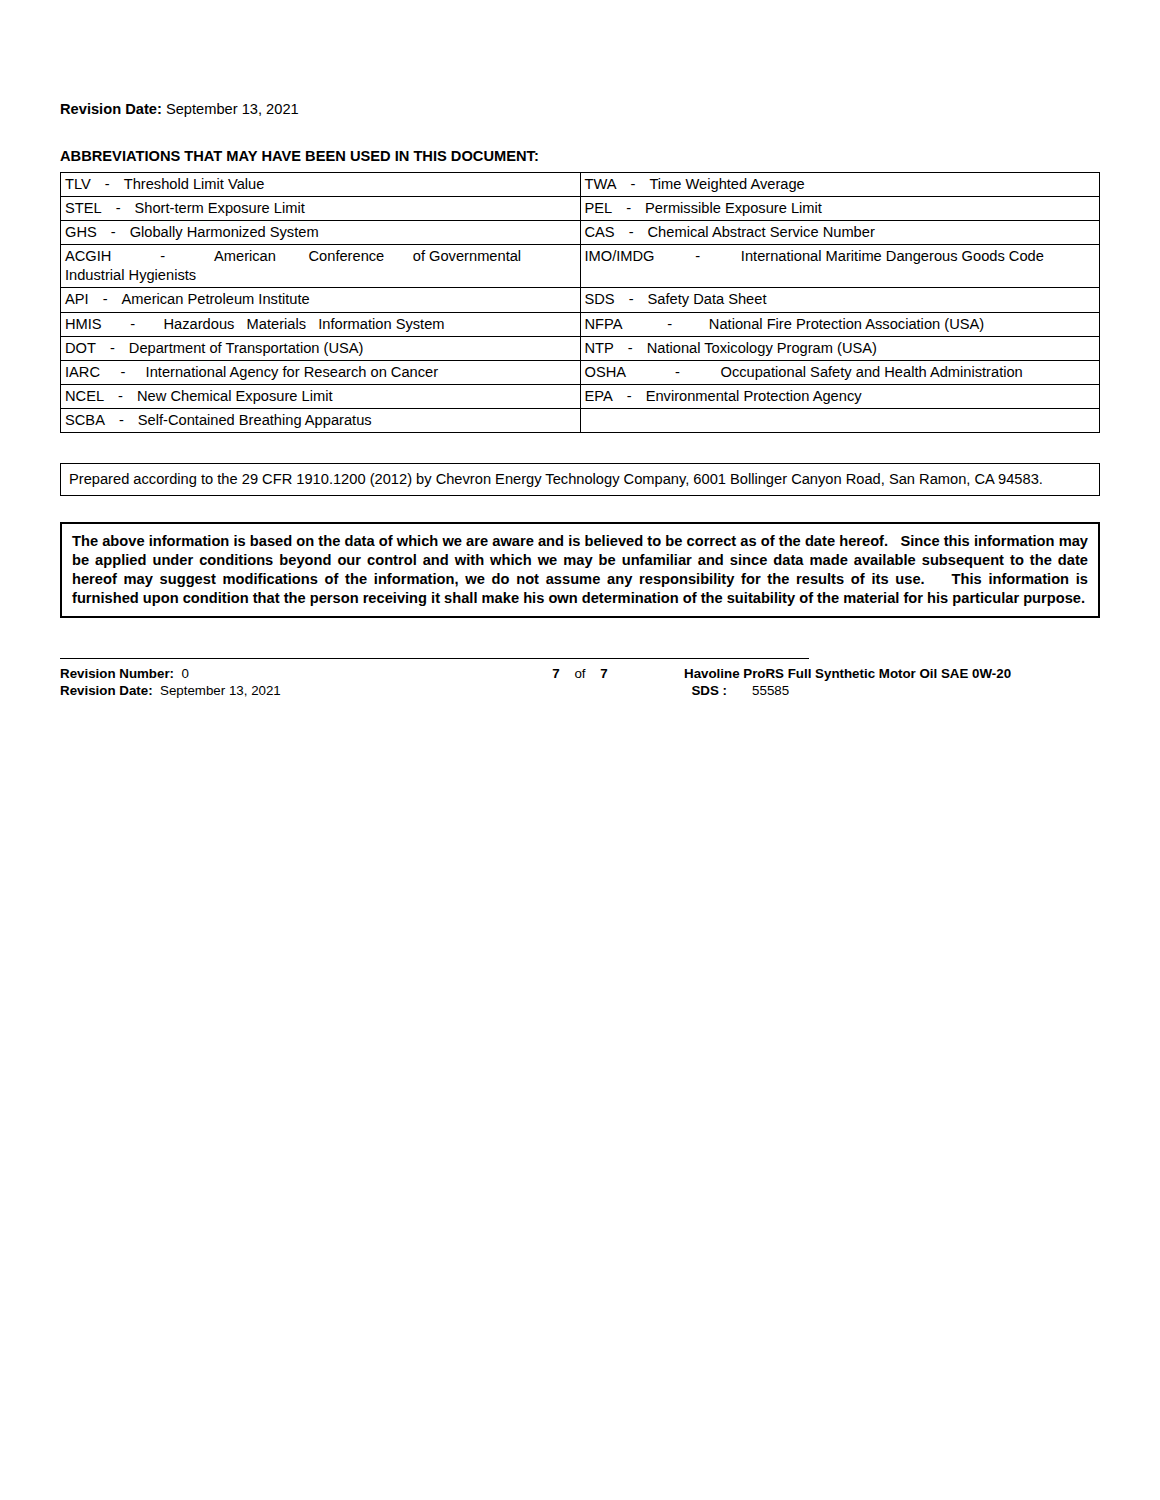Revision Date: September 13, 2021
ABBREVIATIONS THAT MAY HAVE BEEN USED IN THIS DOCUMENT:
| TLV - Threshold Limit Value | TWA - Time Weighted Average |
| STEL - Short-term Exposure Limit | PEL - Permissible Exposure Limit |
| GHS - Globally Harmonized System | CAS - Chemical Abstract Service Number |
| ACGIH - American Conference of Governmental Industrial Hygienists | IMO/IMDG - International Maritime Dangerous Goods Code |
| API - American Petroleum Institute | SDS - Safety Data Sheet |
| HMIS - Hazardous Materials Information System | NFPA - National Fire Protection Association (USA) |
| DOT - Department of Transportation (USA) | NTP - National Toxicology Program (USA) |
| IARC - International Agency for Research on Cancer | OSHA - Occupational Safety and Health Administration |
| NCEL - New Chemical Exposure Limit | EPA - Environmental Protection Agency |
| SCBA - Self-Contained Breathing Apparatus | |
Prepared according to the 29 CFR 1910.1200 (2012) by Chevron Energy Technology Company, 6001 Bollinger Canyon Road, San Ramon, CA 94583.
The above information is based on the data of which we are aware and is believed to be correct as of the date hereof. Since this information may be applied under conditions beyond our control and with which we may be unfamiliar and since data made available subsequent to the date hereof may suggest modifications of the information, we do not assume any responsibility for the results of its use. This information is furnished upon condition that the person receiving it shall make his own determination of the suitability of the material for his particular purpose.
| Revision Number: 0 Revision Date: September 13, 2021 | 7 of 7 | Havoline ProRS Full Synthetic Motor Oil SAE 0W-20 SDS : 55585 |